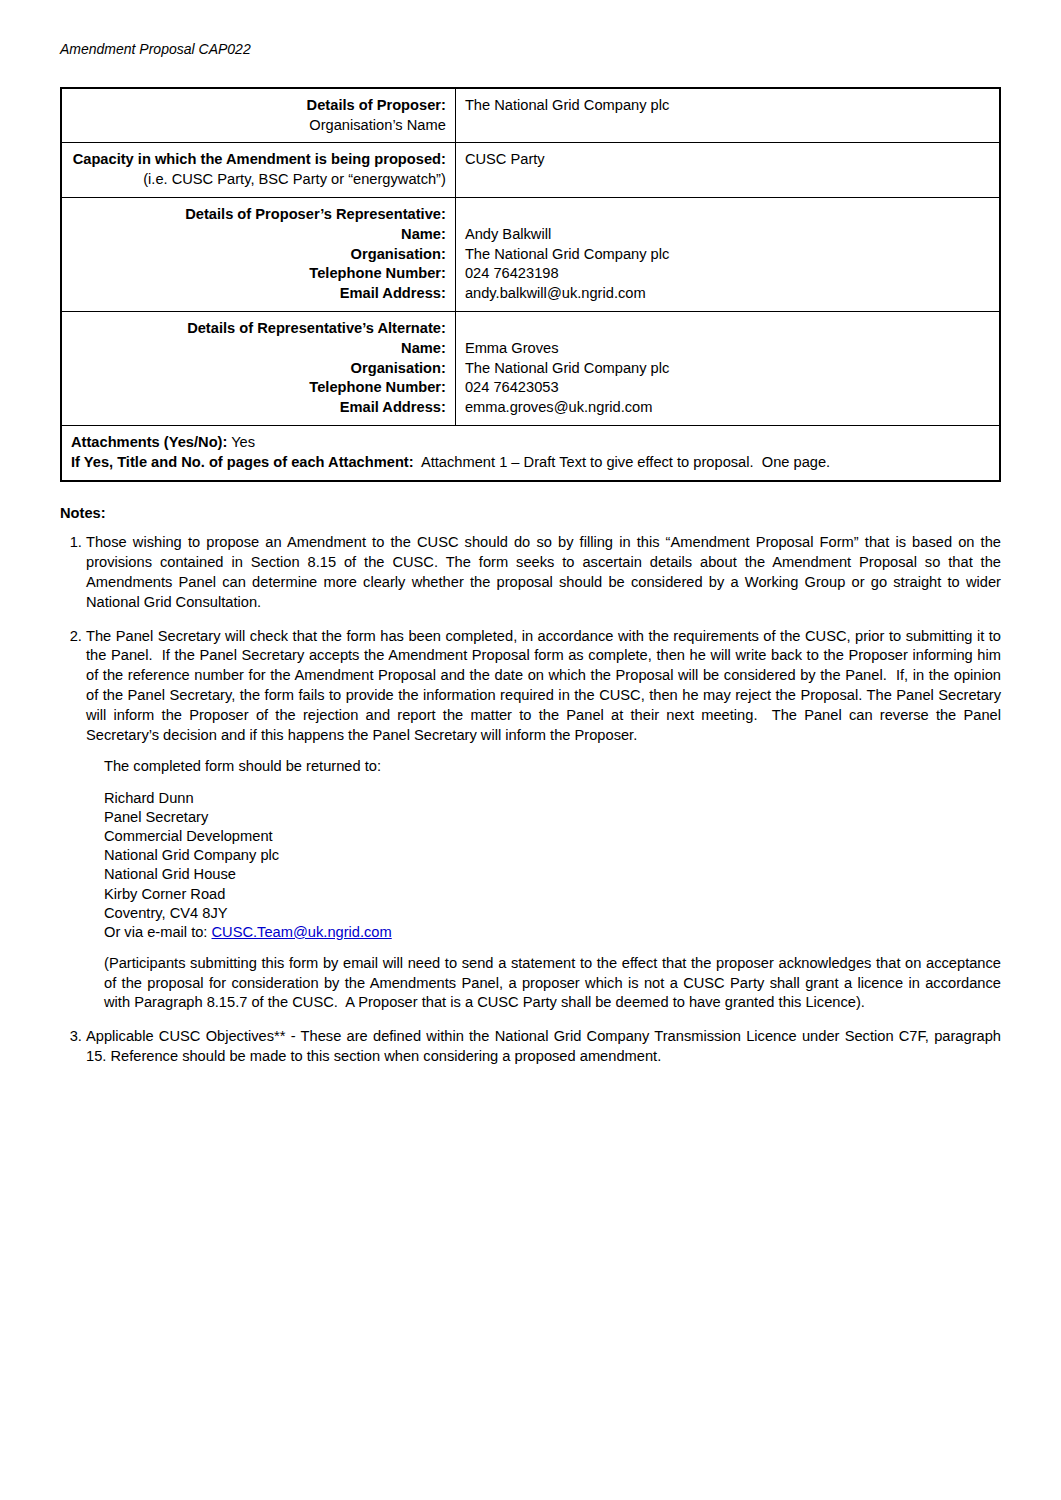Amendment Proposal CAP022
| Details of Proposer: Organisation’s Name | The National Grid Company plc |
| Capacity in which the Amendment is being proposed: (i.e. CUSC Party, BSC Party or “energywatch”) | CUSC Party |
| Details of Proposer’s Representative: Name: Organisation: Telephone Number: Email Address: | Andy Balkwill The National Grid Company plc 024 76423198 andy.balkwill@uk.ngrid.com |
| Details of Representative’s Alternate: Name: Organisation: Telephone Number: Email Address: | Emma Groves The National Grid Company plc 024 76423053 emma.groves@uk.ngrid.com |
| Attachments (Yes/No): Yes If Yes, Title and No. of pages of each Attachment: Attachment 1 – Draft Text to give effect to proposal. One page. |
Notes:
Those wishing to propose an Amendment to the CUSC should do so by filling in this “Amendment Proposal Form” that is based on the provisions contained in Section 8.15 of the CUSC. The form seeks to ascertain details about the Amendment Proposal so that the Amendments Panel can determine more clearly whether the proposal should be considered by a Working Group or go straight to wider National Grid Consultation.
The Panel Secretary will check that the form has been completed, in accordance with the requirements of the CUSC, prior to submitting it to the Panel. If the Panel Secretary accepts the Amendment Proposal form as complete, then he will write back to the Proposer informing him of the reference number for the Amendment Proposal and the date on which the Proposal will be considered by the Panel. If, in the opinion of the Panel Secretary, the form fails to provide the information required in the CUSC, then he may reject the Proposal. The Panel Secretary will inform the Proposer of the rejection and report the matter to the Panel at their next meeting. The Panel can reverse the Panel Secretary’s decision and if this happens the Panel Secretary will inform the Proposer.
The completed form should be returned to:
Richard Dunn
Panel Secretary
Commercial Development
National Grid Company plc
National Grid House
Kirby Corner Road
Coventry, CV4 8JY
Or via e-mail to: CUSC.Team@uk.ngrid.com
(Participants submitting this form by email will need to send a statement to the effect that the proposer acknowledges that on acceptance of the proposal for consideration by the Amendments Panel, a proposer which is not a CUSC Party shall grant a licence in accordance with Paragraph 8.15.7 of the CUSC. A Proposer that is a CUSC Party shall be deemed to have granted this Licence).
Applicable CUSC Objectives** - These are defined within the National Grid Company Transmission Licence under Section C7F, paragraph 15. Reference should be made to this section when considering a proposed amendment.